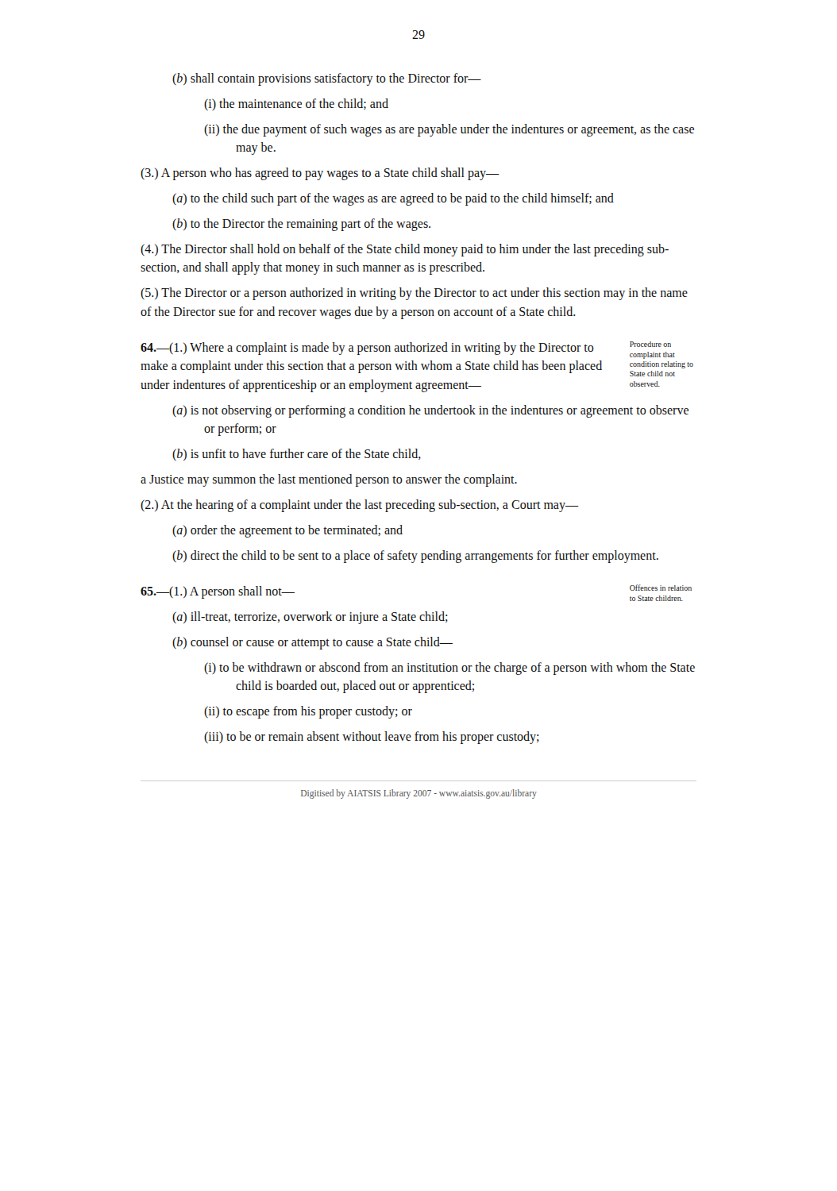29
(b) shall contain provisions satisfactory to the Director for—
(i) the maintenance of the child; and
(ii) the due payment of such wages as are payable under the indentures or agreement, as the case may be.
(3.) A person who has agreed to pay wages to a State child shall pay—
(a) to the child such part of the wages as are agreed to be paid to the child himself; and
(b) to the Director the remaining part of the wages.
(4.) The Director shall hold on behalf of the State child money paid to him under the last preceding sub-section, and shall apply that money in such manner as is prescribed.
(5.) The Director or a person authorized in writing by the Director to act under this section may in the name of the Director sue for and recover wages due by a person on account of a State child.
Procedure on complaint that condition relating to State child not observed.
64.—(1.) Where a complaint is made by a person authorized in writing by the Director to make a complaint under this section that a person with whom a State child has been placed under indentures of apprenticeship or an employment agreement—
(a) is not observing or performing a condition he undertook in the indentures or agreement to observe or perform; or
(b) is unfit to have further care of the State child,
a Justice may summon the last mentioned person to answer the complaint.
(2.) At the hearing of a complaint under the last preceding sub-section, a Court may—
(a) order the agreement to be terminated; and
(b) direct the child to be sent to a place of safety pending arrangements for further employment.
Offences in relation to State children.
65.—(1.) A person shall not—
(a) ill-treat, terrorize, overwork or injure a State child;
(b) counsel or cause or attempt to cause a State child—
(i) to be withdrawn or abscond from an institution or the charge of a person with whom the State child is boarded out, placed out or apprenticed;
(ii) to escape from his proper custody; or
(iii) to be or remain absent without leave from his proper custody;
Digitised by AIATSIS Library 2007 - www.aiatsis.gov.au/library